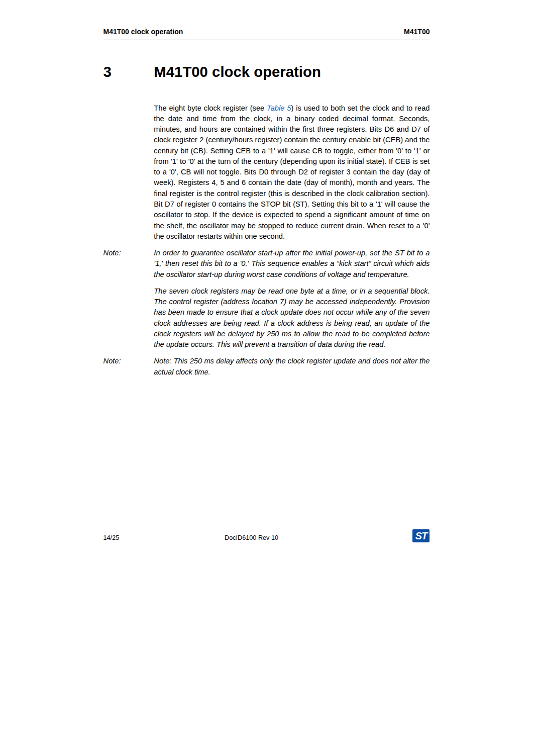M41T00 clock operation
M41T00
3
M41T00 clock operation
The eight byte clock register (see Table 5) is used to both set the clock and to read the date and time from the clock, in a binary coded decimal format. Seconds, minutes, and hours are contained within the first three registers. Bits D6 and D7 of clock register 2 (century/hours register) contain the century enable bit (CEB) and the century bit (CB). Setting CEB to a '1' will cause CB to toggle, either from '0' to '1' or from '1' to '0' at the turn of the century (depending upon its initial state). If CEB is set to a '0', CB will not toggle. Bits D0 through D2 of register 3 contain the day (day of week). Registers 4, 5 and 6 contain the date (day of month), month and years. The final register is the control register (this is described in the clock calibration section). Bit D7 of register 0 contains the STOP bit (ST). Setting this bit to a '1' will cause the oscillator to stop. If the device is expected to spend a significant amount of time on the shelf, the oscillator may be stopped to reduce current drain. When reset to a '0' the oscillator restarts within one second.
Note:
In order to guarantee oscillator start-up after the initial power-up, set the ST bit to a '1,' then reset this bit to a '0.' This sequence enables a “kick start” circuit which aids the oscillator start-up during worst case conditions of voltage and temperature.
The seven clock registers may be read one byte at a time, or in a sequential block. The control register (address location 7) may be accessed independently. Provision has been made to ensure that a clock update does not occur while any of the seven clock addresses are being read. If a clock address is being read, an update of the clock registers will be delayed by 250 ms to allow the read to be completed before the update occurs. This will prevent a transition of data during the read.
Note:
Note: This 250 ms delay affects only the clock register update and does not alter the actual clock time.
14/25
DocID6100 Rev 10
ST